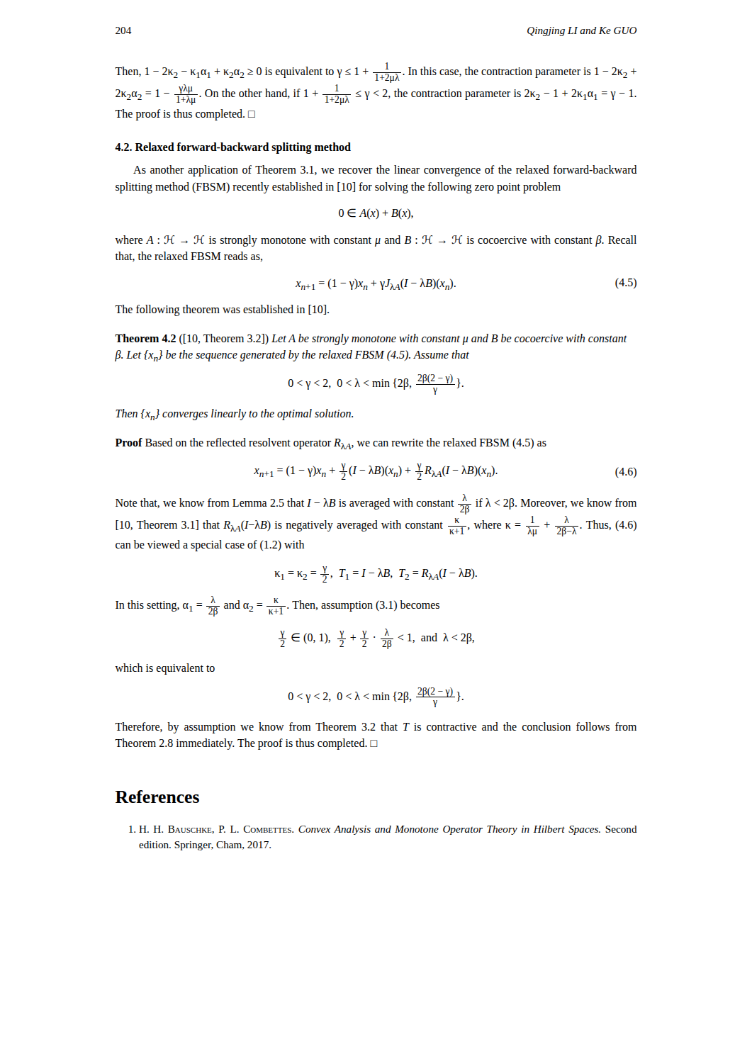204 Qingjing LI and Ke GUO
Then, 1 − 2κ2 − κ1α1 + κ2α2 ≥ 0 is equivalent to γ ≤ 1 + 11+2μλ. In this case, the contraction parameter is 1 − 2κ2 + 2κ2α2 = 1 − γλμ 1+λμ. On the other hand, if 1 + 11+2μλ ≤ γ < 2, the contraction parameter is 2κ2 − 1 + 2κ1α1 = γ − 1. The proof is thus completed. □
4.2. Relaxed forward-backward splitting method
As another application of Theorem 3.1, we recover the linear convergence of the relaxed forward-backward splitting method (FBSM) recently established in [10] for solving the following zero point problem
0 ∈ A(x) + B(x),
where A : ℋ → ℋ is strongly monotone with constant μ and B : ℋ → ℋ is cocoercive with constant β. Recall that, the relaxed FBSM reads as,
xn+1 = (1 − γ)xn + γJλA(I − λB)(xn). (4.5)
The following theorem was established in [10].
Theorem 4.2 ([10, Theorem 3.2]) Let A be strongly monotone with constant μ and B be cocoercive with constant β. Let {xn} be the sequence generated by the relaxed FBSM (4.5). Assume that
0 < γ < 2, 0 < λ < min {2β, 2β(2 − γ) γ}.
Then {xn} converges linearly to the optimal solution.
Proof Based on the reflected resolvent operator RλA, we can rewrite the relaxed FBSM (4.5) as
xn+1 = (1 − γ)xn + γ 2(I − λB)(xn) + γ 2 RλA(I − λB)(xn). (4.6)
Note that, we know from Lemma 2.5 that I − λB is averaged with constant λ 2β if λ < 2β. Moreover, we know from [10, Theorem 3.1] that RλA(I−λB) is negatively averaged with constant κκ+1, where κ = 1 λμ + λ 2β−λ. Thus, (4.6) can be viewed a special case of (1.2) with
κ1 = κ2 = γ 2, T1 = I − λB, T2 = RλA(I − λB).
In this setting, α1 = λ 2β and α2 = κκ+1. Then, assumption (3.1) becomes
γ 2 ∈ (0, 1), γ 2 + γ 2 · λ 2β < 1, and λ < 2β,
which is equivalent to
0 < γ < 2, 0 < λ < min {2β, 2β(2 − γ) γ}.
Therefore, by assumption we know from Theorem 3.2 that T is contractive and the conclusion follows from Theorem 2.8 immediately. The proof is thus completed. □
References
H. H. Bauschke, P. L. Combettes. Convex Analysis and Monotone Operator Theory in Hilbert Spaces. Second edition. Springer, Cham, 2017.